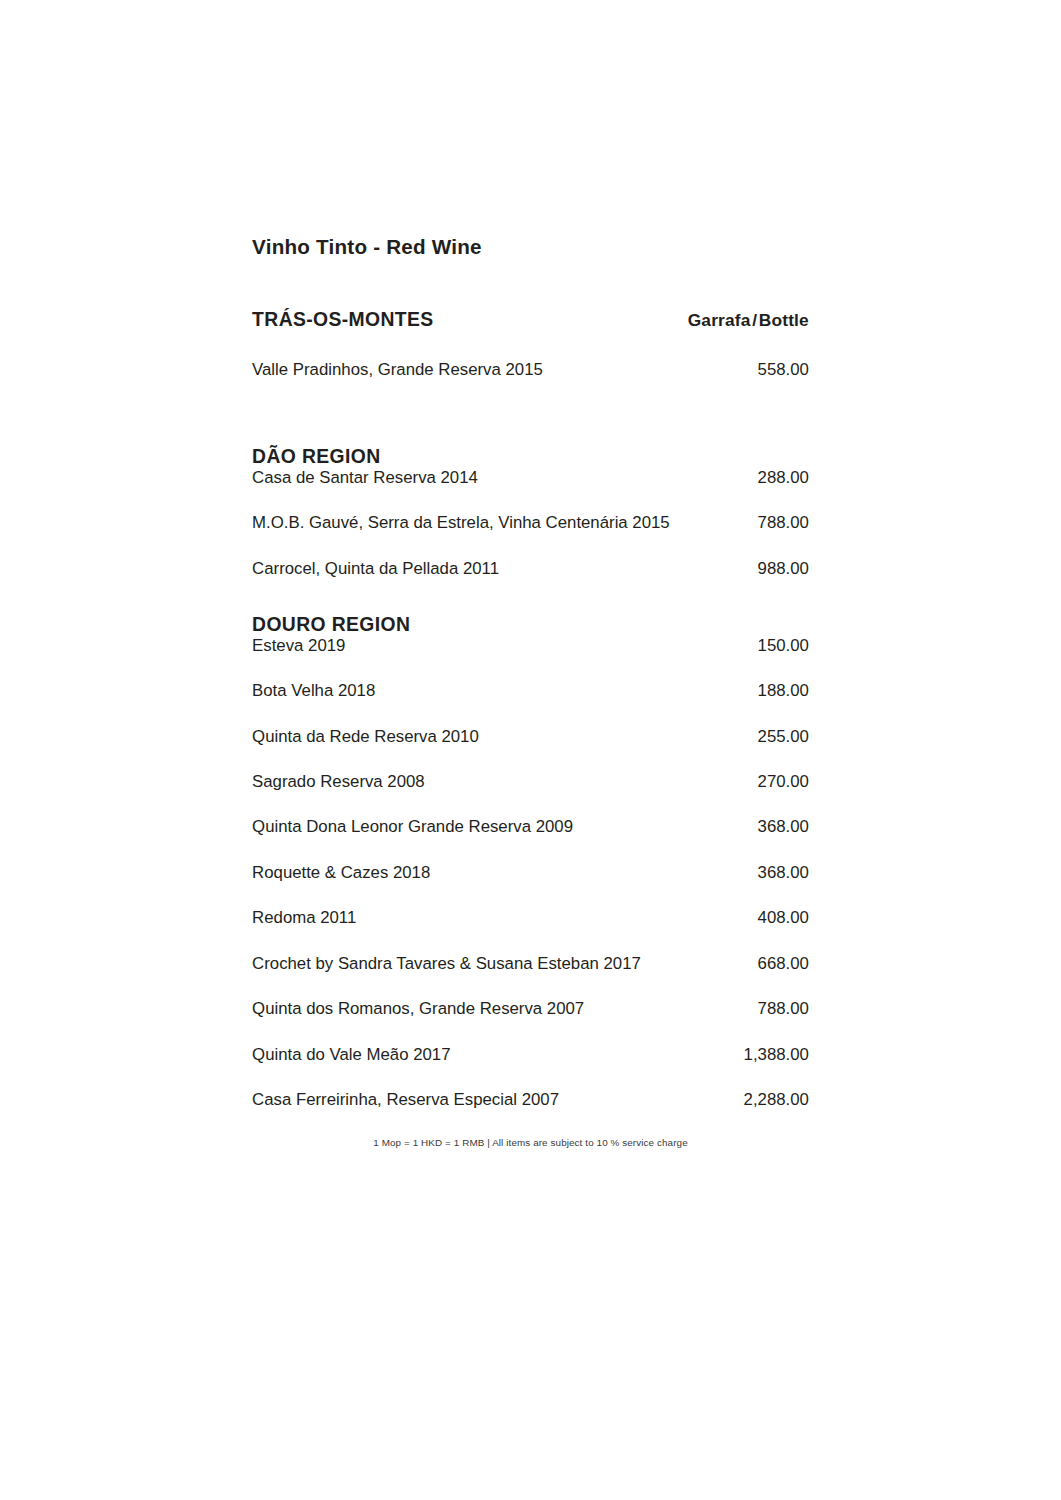Vinho Tinto - Red Wine
TRÁS-OS-MONTES
Garrafa / Bottle
Valle Pradinhos, Grande Reserva 2015558.00
DÃO REGION
Casa de Santar Reserva 2014288.00
M.O.B. Gauvé, Serra da Estrela, Vinha Centenária 2015788.00
Carrocel, Quinta da Pellada 2011988.00
DOURO REGION
Esteva 2019150.00
Bota Velha 2018188.00
Quinta da Rede Reserva 2010255.00
Sagrado Reserva 2008270.00
Quinta Dona Leonor Grande Reserva 2009368.00
Roquette & Cazes 2018368.00
Redoma 2011408.00
Crochet by Sandra Tavares & Susana Esteban 2017668.00
Quinta dos Romanos, Grande Reserva 2007788.00
Quinta do Vale Meão 20171,388.00
Casa Ferreirinha, Reserva Especial 20072,288.00
1 Mop = 1 HKD = 1 RMB | All items are subject to 10 % service charge